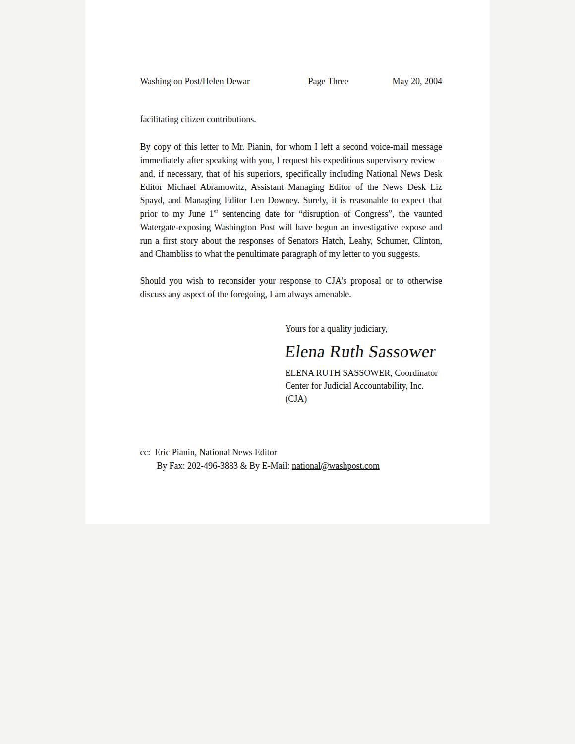Washington Post/Helen Dewar
Page Three
May 20, 2004
facilitating citizen contributions.
By copy of this letter to Mr. Pianin, for whom I left a second voice-mail message immediately after speaking with you, I request his expeditious supervisory review – and, if necessary, that of his superiors, specifically including National News Desk Editor Michael Abramowitz, Assistant Managing Editor of the News Desk Liz Spayd, and Managing Editor Len Downey. Surely, it is reasonable to expect that prior to my June 1st sentencing date for “disruption of Congress”, the vaunted Watergate-exposing Washington Post will have begun an investigative expose and run a first story about the responses of Senators Hatch, Leahy, Schumer, Clinton, and Chambliss to what the penultimate paragraph of my letter to you suggests.
Should you wish to reconsider your response to CJA’s proposal or to otherwise discuss any aspect of the foregoing, I am always amenable.
Yours for a quality judiciary,
Elena Ruth Sassower
ELENA RUTH SASSOWER, Coordinator
Center for Judicial Accountability, Inc. (CJA)
cc: Eric Pianin, National News Editor By Fax: 202-496-3883 & By E-Mail: national@washpost.com